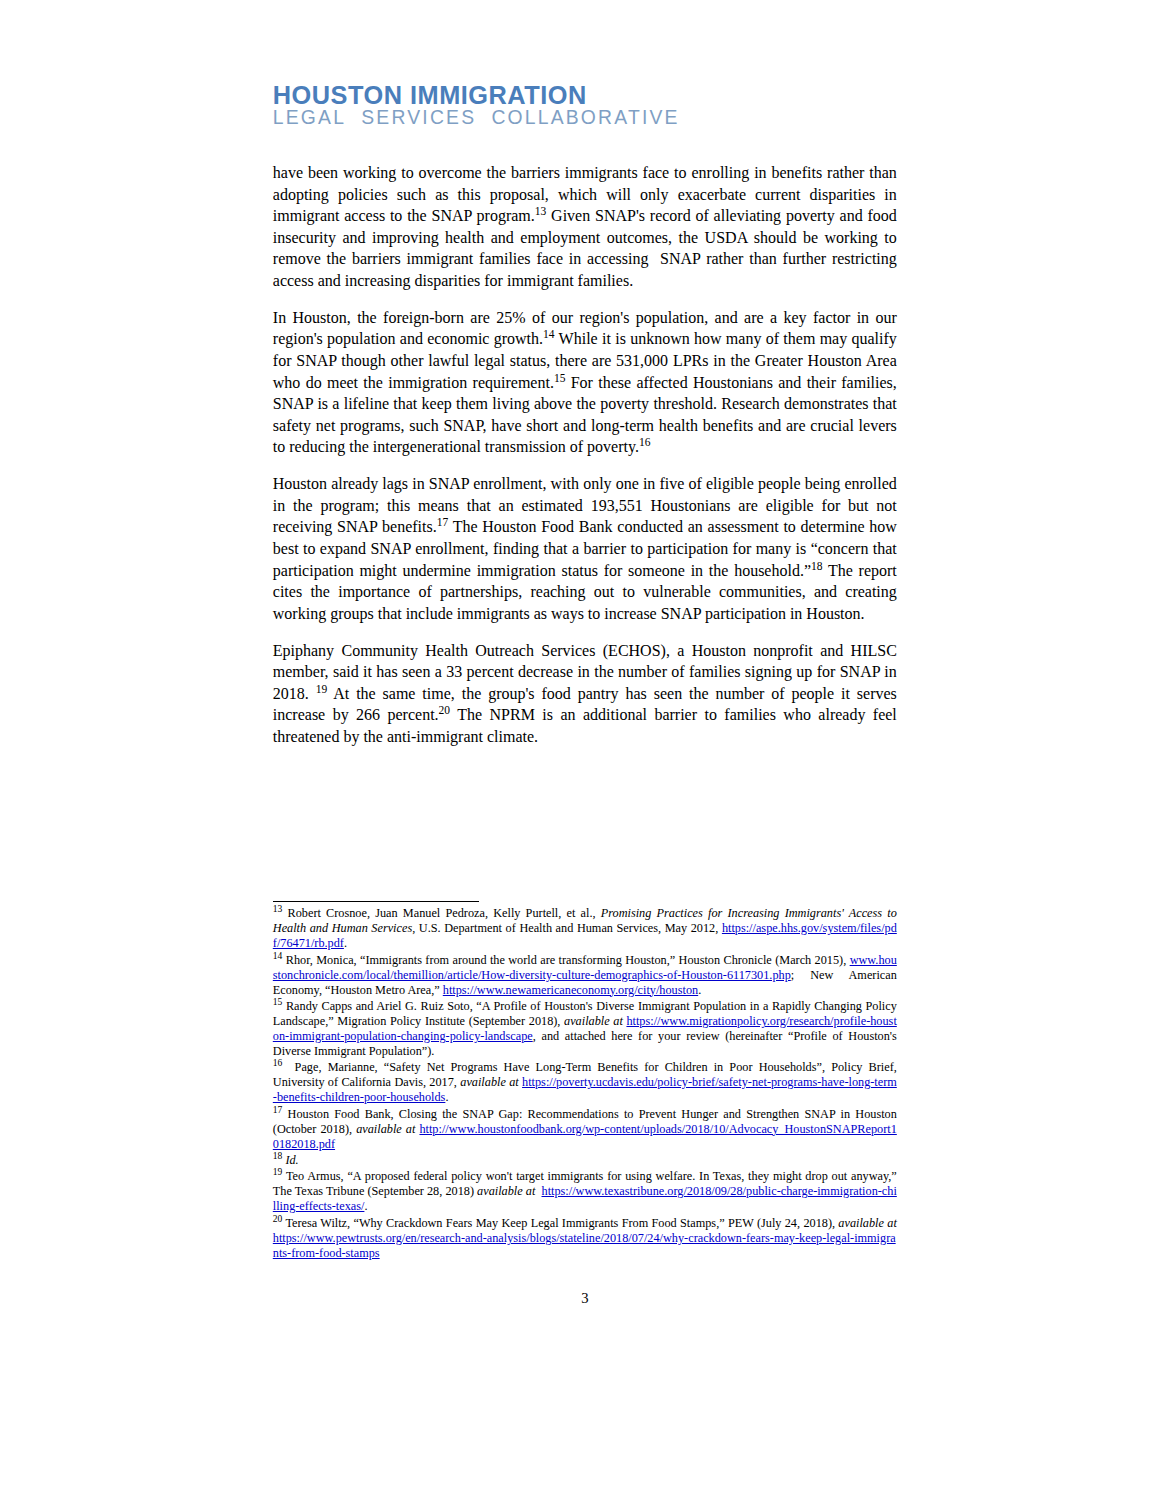HOUSTON IMMIGRATION
LEGAL SERVICES COLLABORATIVE
have been working to overcome the barriers immigrants face to enrolling in benefits rather than adopting policies such as this proposal, which will only exacerbate current disparities in immigrant access to the SNAP program.13 Given SNAP's record of alleviating poverty and food insecurity and improving health and employment outcomes, the USDA should be working to remove the barriers immigrant families face in accessing SNAP rather than further restricting access and increasing disparities for immigrant families.
In Houston, the foreign-born are 25% of our region's population, and are a key factor in our region's population and economic growth.14 While it is unknown how many of them may qualify for SNAP though other lawful legal status, there are 531,000 LPRs in the Greater Houston Area who do meet the immigration requirement.15 For these affected Houstonians and their families, SNAP is a lifeline that keep them living above the poverty threshold. Research demonstrates that safety net programs, such SNAP, have short and long-term health benefits and are crucial levers to reducing the intergenerational transmission of poverty.16
Houston already lags in SNAP enrollment, with only one in five of eligible people being enrolled in the program; this means that an estimated 193,551 Houstonians are eligible for but not receiving SNAP benefits.17 The Houston Food Bank conducted an assessment to determine how best to expand SNAP enrollment, finding that a barrier to participation for many is “concern that participation might undermine immigration status for someone in the household.”18 The report cites the importance of partnerships, reaching out to vulnerable communities, and creating working groups that include immigrants as ways to increase SNAP participation in Houston.
Epiphany Community Health Outreach Services (ECHOS), a Houston nonprofit and HILSC member, said it has seen a 33 percent decrease in the number of families signing up for SNAP in 2018. 19 At the same time, the group's food pantry has seen the number of people it serves increase by 266 percent.20 The NPRM is an additional barrier to families who already feel threatened by the anti-immigrant climate.
13 Robert Crosnoe, Juan Manuel Pedroza, Kelly Purtell, et al., Promising Practices for Increasing Immigrants' Access to Health and Human Services, U.S. Department of Health and Human Services, May 2012, https://aspe.hhs.gov/system/files/pdf/76471/rb.pdf.
14 Rhor, Monica, “Immigrants from around the world are transforming Houston,” Houston Chronicle (March 2015), www.houstonchronicle.com/local/themillion/article/How-diversity-culture-demographics-of-Houston-6117301.php; New American Economy, “Houston Metro Area,” https://www.newamericaneconomy.org/city/houston.
15 Randy Capps and Ariel G. Ruiz Soto, “A Profile of Houston's Diverse Immigrant Population in a Rapidly Changing Policy Landscape,” Migration Policy Institute (September 2018), available at https://www.migrationpolicy.org/research/profile-houston-immigrant-population-changing-policy-landscape, and attached here for your review (hereinafter “Profile of Houston's Diverse Immigrant Population”).
16 Page, Marianne, “Safety Net Programs Have Long-Term Benefits for Children in Poor Households”, Policy Brief, University of California Davis, 2017, available at https://poverty.ucdavis.edu/policy-brief/safety-net-programs-have-long-term-benefits-children-poor-households.
17 Houston Food Bank, Closing the SNAP Gap: Recommendations to Prevent Hunger and Strengthen SNAP in Houston (October 2018), available at http://www.houstonfoodbank.org/wp-content/uploads/2018/10/Advocacy_HoustonSNAPReport10182018.pdf
18 Id.
19 Teo Armus, “A proposed federal policy won't target immigrants for using welfare. In Texas, they might drop out anyway,” The Texas Tribune (September 28, 2018) available at https://www.texastribune.org/2018/09/28/public-charge-immigration-chilling-effects-texas/.
20 Teresa Wiltz, “Why Crackdown Fears May Keep Legal Immigrants From Food Stamps,” PEW (July 24, 2018), available at https://www.pewtrusts.org/en/research-and-analysis/blogs/stateline/2018/07/24/why-crackdown-fears-may-keep-legal-immigrants-from-food-stamps
3